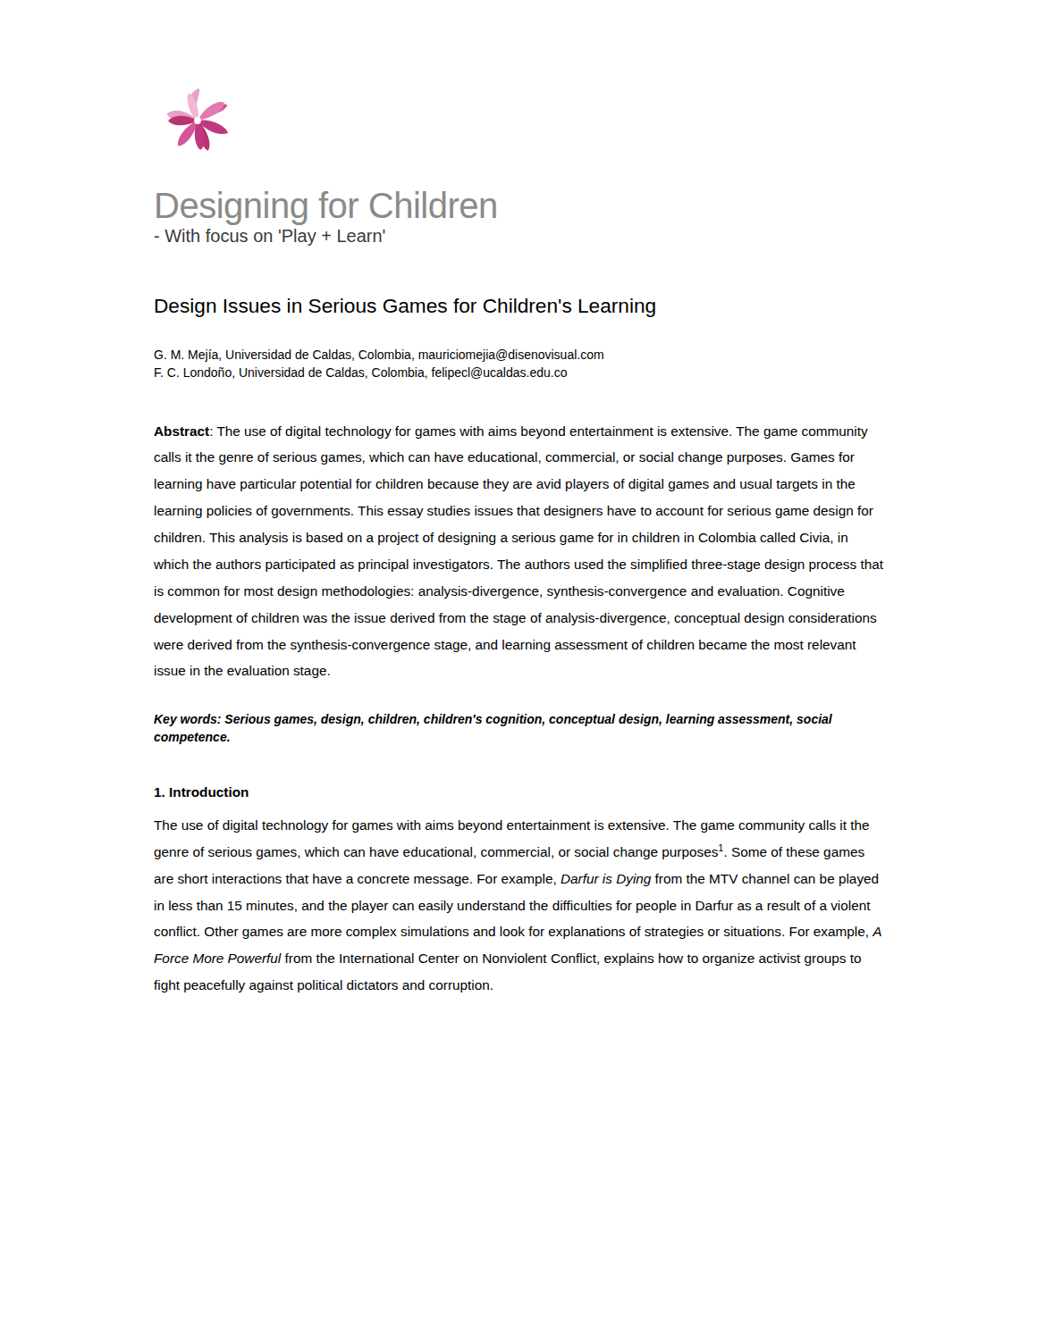Designing for Children
- With focus on 'Play + Learn'
Design Issues in Serious Games for Children's Learning
G. M. Mejía, Universidad de Caldas, Colombia, mauriciomejia@disenovisual.com
F. C. Londoño, Universidad de Caldas, Colombia, felipecl@ucaldas.edu.co
Abstract: The use of digital technology for games with aims beyond entertainment is extensive. The game community calls it the genre of serious games, which can have educational, commercial, or social change purposes. Games for learning have particular potential for children because they are avid players of digital games and usual targets in the learning policies of governments. This essay studies issues that designers have to account for serious game design for children. This analysis is based on a project of designing a serious game for in children in Colombia called Civia, in which the authors participated as principal investigators. The authors used the simplified three-stage design process that is common for most design methodologies: analysis-divergence, synthesis-convergence and evaluation. Cognitive development of children was the issue derived from the stage of analysis-divergence, conceptual design considerations were derived from the synthesis-convergence stage, and learning assessment of children became the most relevant issue in the evaluation stage.
Key words: Serious games, design, children, children's cognition, conceptual design, learning assessment, social competence.
1. Introduction
The use of digital technology for games with aims beyond entertainment is extensive. The game community calls it the genre of serious games, which can have educational, commercial, or social change purposes1. Some of these games are short interactions that have a concrete message. For example, Darfur is Dying from the MTV channel can be played in less than 15 minutes, and the player can easily understand the difficulties for people in Darfur as a result of a violent conflict. Other games are more complex simulations and look for explanations of strategies or situations. For example, A Force More Powerful from the International Center on Nonviolent Conflict, explains how to organize activist groups to fight peacefully against political dictators and corruption.